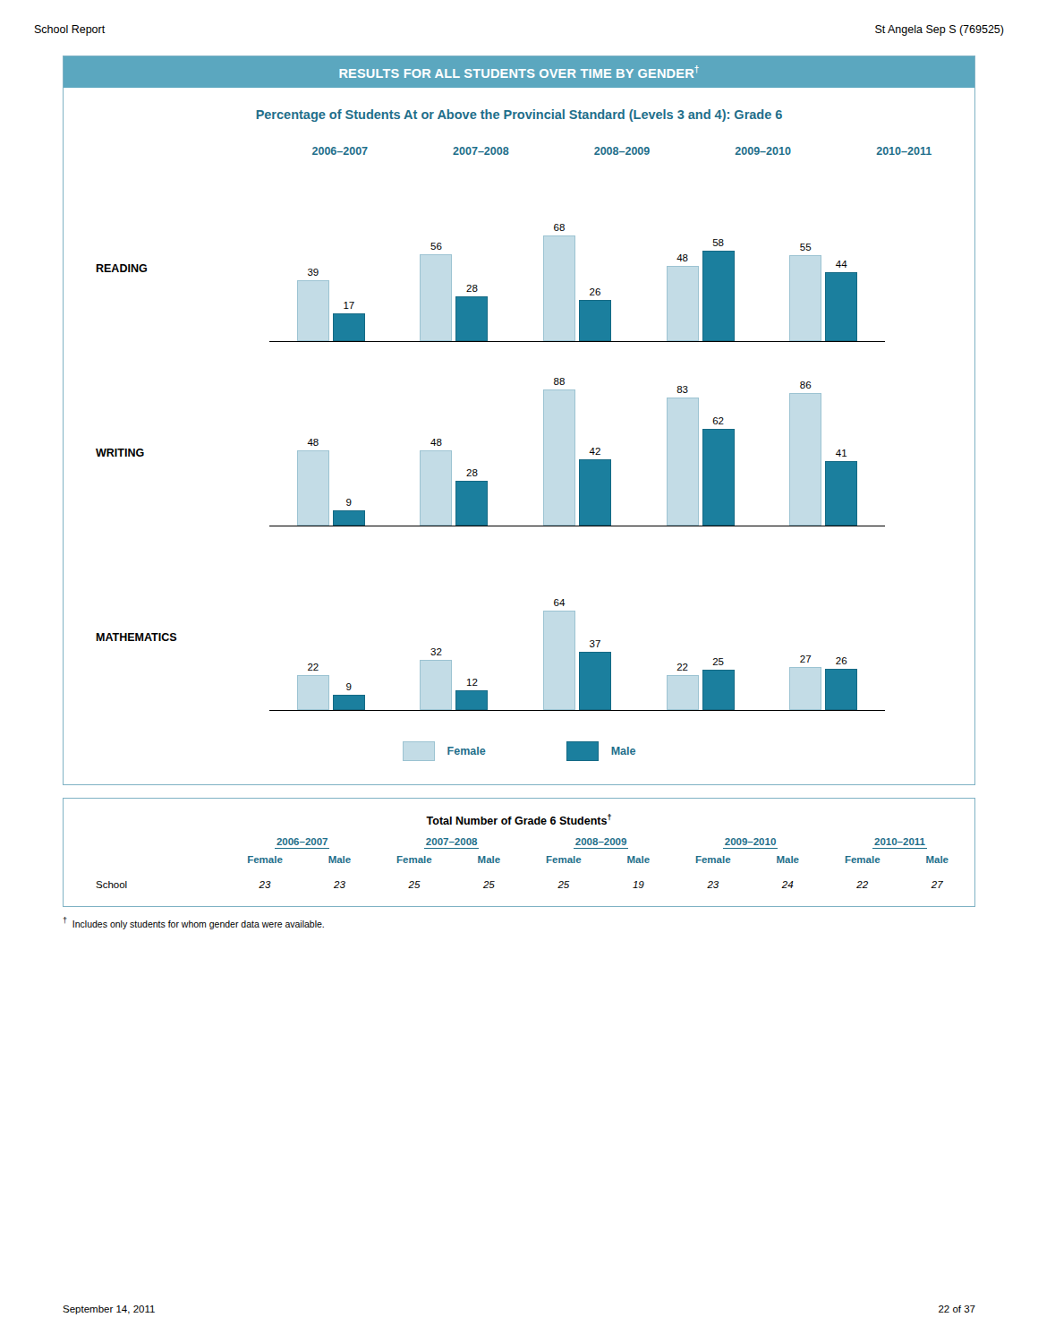School Report
St Angela Sep S (769525)
RESULTS FOR ALL STUDENTS OVER TIME BY GENDER†
Percentage of Students At or Above the Provincial Standard (Levels 3 and 4): Grade 6
2006–2007
2007–2008
2008–2009
2009–2010
2010–2011
READING
39
17
56
28
68
26
48
58
55
44
WRITING
48
9
48
28
88
42
83
62
86
41
MATHEMATICS
22
9
32
12
64
37
22
25
27
26
Female
Male
Total Number of Grade 6 Students†
| | 2006–2007 | 2007–2008 | 2008–2009 | 2009–2010 | 2010–2011 |
| | Female | Male | Female | Male | Female | Male | Female | Male | Female | Male |
| School | 23 | 23 | 25 | 25 | 25 | 19 | 23 | 24 | 22 | 27 |
† Includes only students for whom gender data were available.
September 14, 2011
22 of 37